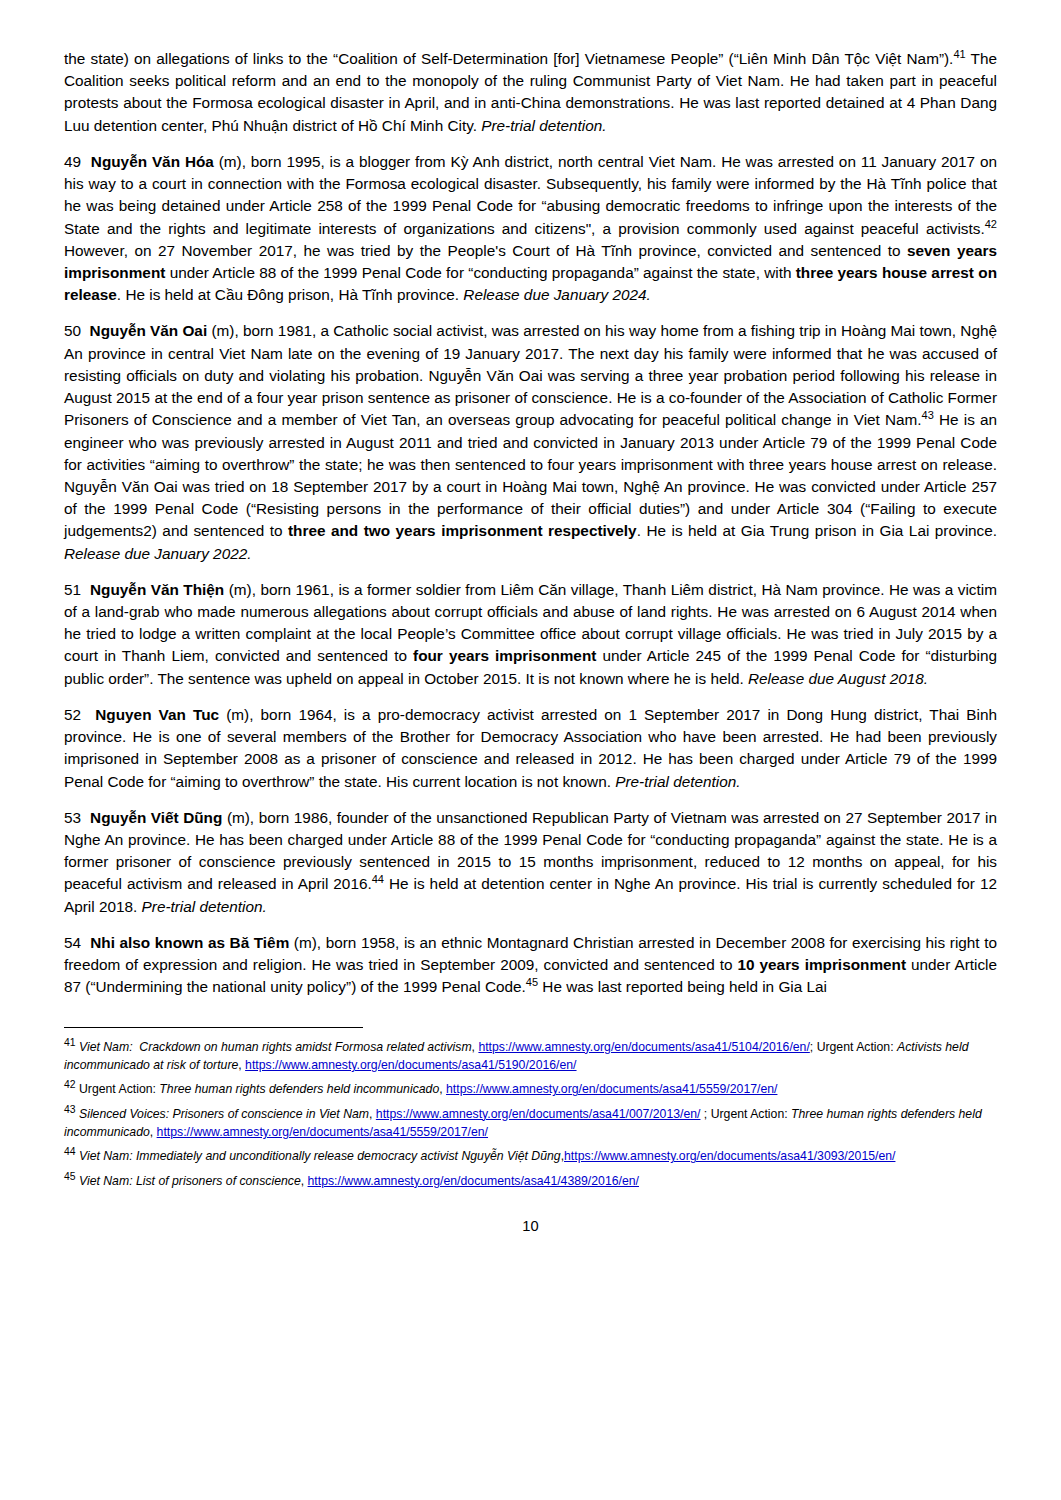the state) on allegations of links to the “Coalition of Self-Determination [for] Vietnamese People” (“Liên Minh Dân Tộc Việt Nam”).41 The Coalition seeks political reform and an end to the monopoly of the ruling Communist Party of Viet Nam. He had taken part in peaceful protests about the Formosa ecological disaster in April, and in anti-China demonstrations. He was last reported detained at 4 Phan Dang Luu detention center, Phú Nhuận district of Hồ Chí Minh City. Pre-trial detention.
49 Nguyễn Văn Hóa (m), born 1995, is a blogger from Kỳ Anh district, north central Viet Nam. He was arrested on 11 January 2017 on his way to a court in connection with the Formosa ecological disaster. Subsequently, his family were informed by the Hà Tĩnh police that he was being detained under Article 258 of the 1999 Penal Code for “abusing democratic freedoms to infringe upon the interests of the State and the rights and legitimate interests of organizations and citizens", a provision commonly used against peaceful activists.42 However, on 27 November 2017, he was tried by the People's Court of Hà Tĩnh province, convicted and sentenced to seven years imprisonment under Article 88 of the 1999 Penal Code for “conducting propaganda” against the state, with three years house arrest on release. He is held at Cầu Đông prison, Hà Tĩnh province. Release due January 2024.
50 Nguyễn Văn Oai (m), born 1981, a Catholic social activist, was arrested on his way home from a fishing trip in Hoàng Mai town, Nghệ An province in central Viet Nam late on the evening of 19 January 2017. The next day his family were informed that he was accused of resisting officials on duty and violating his probation. Nguyễn Văn Oai was serving a three year probation period following his release in August 2015 at the end of a four year prison sentence as prisoner of conscience. He is a co-founder of the Association of Catholic Former Prisoners of Conscience and a member of Viet Tan, an overseas group advocating for peaceful political change in Viet Nam.43 He is an engineer who was previously arrested in August 2011 and tried and convicted in January 2013 under Article 79 of the 1999 Penal Code for activities “aiming to overthrow” the state; he was then sentenced to four years imprisonment with three years house arrest on release. Nguyễn Văn Oai was tried on 18 September 2017 by a court in Hoàng Mai town, Nghệ An province. He was convicted under Article 257 of the 1999 Penal Code (“Resisting persons in the performance of their official duties”) and under Article 304 (“Failing to execute judgements2) and sentenced to three and two years imprisonment respectively. He is held at Gia Trung prison in Gia Lai province. Release due January 2022.
51 Nguyễn Văn Thiện (m), born 1961, is a former soldier from Liêm Căn village, Thanh Liêm district, Hà Nam province. He was a victim of a land-grab who made numerous allegations about corrupt officials and abuse of land rights. He was arrested on 6 August 2014 when he tried to lodge a written complaint at the local People’s Committee office about corrupt village officials. He was tried in July 2015 by a court in Thanh Liem, convicted and sentenced to four years imprisonment under Article 245 of the 1999 Penal Code for “disturbing public order”. The sentence was upheld on appeal in October 2015. It is not known where he is held. Release due August 2018.
52 Nguyen Van Tuc (m), born 1964, is a pro-democracy activist arrested on 1 September 2017 in Dong Hung district, Thai Binh province. He is one of several members of the Brother for Democracy Association who have been arrested. He had been previously imprisoned in September 2008 as a prisoner of conscience and released in 2012. He has been charged under Article 79 of the 1999 Penal Code for “aiming to overthrow” the state. His current location is not known. Pre-trial detention.
53 Nguyễn Viết Dũng (m), born 1986, founder of the unsanctioned Republican Party of Vietnam was arrested on 27 September 2017 in Nghe An province. He has been charged under Article 88 of the 1999 Penal Code for “conducting propaganda” against the state. He is a former prisoner of conscience previously sentenced in 2015 to 15 months imprisonment, reduced to 12 months on appeal, for his peaceful activism and released in April 2016.44 He is held at detention center in Nghe An province. His trial is currently scheduled for 12 April 2018. Pre-trial detention.
54 Nhi also known as Bă Tiêm (m), born 1958, is an ethnic Montagnard Christian arrested in December 2008 for exercising his right to freedom of expression and religion. He was tried in September 2009, convicted and sentenced to 10 years imprisonment under Article 87 (“Undermining the national unity policy”) of the 1999 Penal Code.45 He was last reported being held in Gia Lai
41 Viet Nam: Crackdown on human rights amidst Formosa related activism, https://www.amnesty.org/en/documents/asa41/5104/2016/en/; Urgent Action: Activists held incommunicado at risk of torture, https://www.amnesty.org/en/documents/asa41/5190/2016/en/
42 Urgent Action: Three human rights defenders held incommunicado, https://www.amnesty.org/en/documents/asa41/5559/2017/en/
43 Silenced Voices: Prisoners of conscience in Viet Nam, https://www.amnesty.org/en/documents/asa41/007/2013/en/ ; Urgent Action: Three human rights defenders held incommunicado, https://www.amnesty.org/en/documents/asa41/5559/2017/en/
44 Viet Nam: Immediately and unconditionally release democracy activist Nguyễn Việt Dũng,https://www.amnesty.org/en/documents/asa41/3093/2015/en/
45 Viet Nam: List of prisoners of conscience, https://www.amnesty.org/en/documents/asa41/4389/2016/en/
10